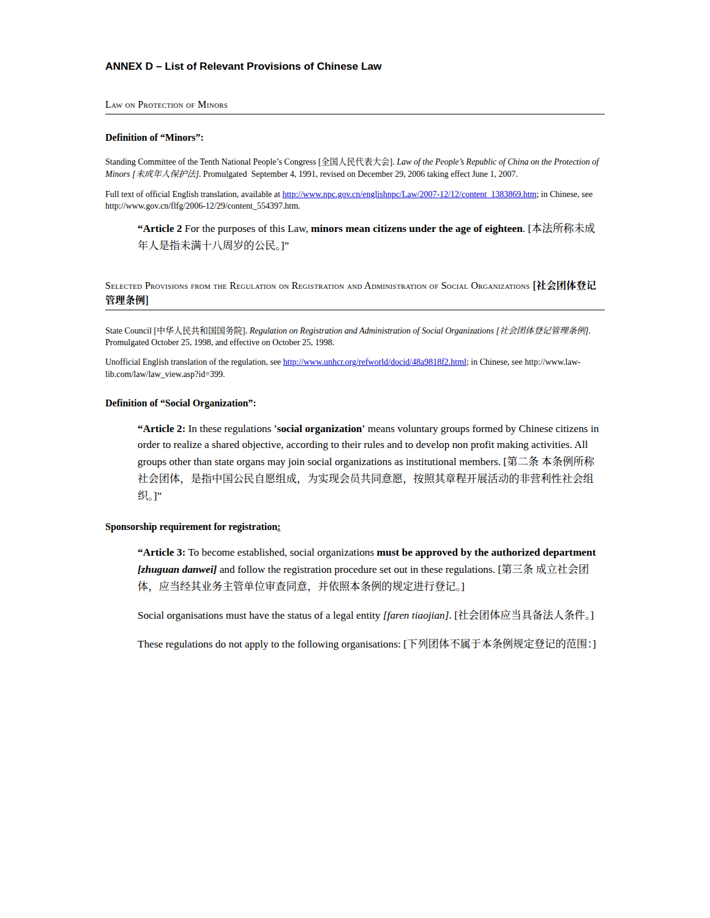ANNEX D – List of Relevant Provisions of Chinese Law
Law on Protection of Minors
Definition of “Minors”:
Standing Committee of the Tenth National People’s Congress [全国人民代表大会]. Law of the People’s Republic of China on the Protection of Minors [未成年人保护法]. Promulgated September 4, 1991, revised on December 29, 2006 taking effect June 1, 2007.
Full text of official English translation, available at http://www.npc.gov.cn/englishnpc/Law/2007-12/12/content_1383869.htm; in Chinese, see http://www.gov.cn/flfg/2006-12/29/content_554397.htm.
“Article 2 For the purposes of this Law, minors mean citizens under the age of eighteen. [本法所称未成年人是指未满十八周岁的公民。]”
Selected Provisions from the Regulation on Registration and Administration of Social Organizations [社会团体登记管理条例]
State Council [中华人民共和国国务院]. Regulation on Registration and Administration of Social Organizations [社会团体登记管理条例]. Promulgated October 25, 1998, and effective on October 25, 1998.
Unofficial English translation of the regulation, see http://www.unhcr.org/refworld/docid/48a9818f2.html; in Chinese, see http://www.law-lib.com/law/law_view.asp?id=399.
Definition of “Social Organization”:
“Article 2: In these regulations 'social organization' means voluntary groups formed by Chinese citizens in order to realize a shared objective, according to their rules and to develop non profit making activities. All groups other than state organs may join social organizations as institutional members. [第二条 本条例所称社会团体，是指中国公民自愿组成，为实现会员共同意愿，按照其章程开展活动的非营利性社会组织。]”
Sponsorship requirement for registration:
“Article 3: To become established, social organizations must be approved by the authorized department [zhuguan danwei] and follow the registration procedure set out in these regulations. [第三条 成立社会团体，应当经其业务主管单位审查同意，并依照本条例的规定进行登记。]
Social organisations must have the status of a legal entity [faren tiaojian]. [社会团体应当具备法人条件。]
These regulations do not apply to the following organisations: [下列团体不属于本条例规定登记的范围：]